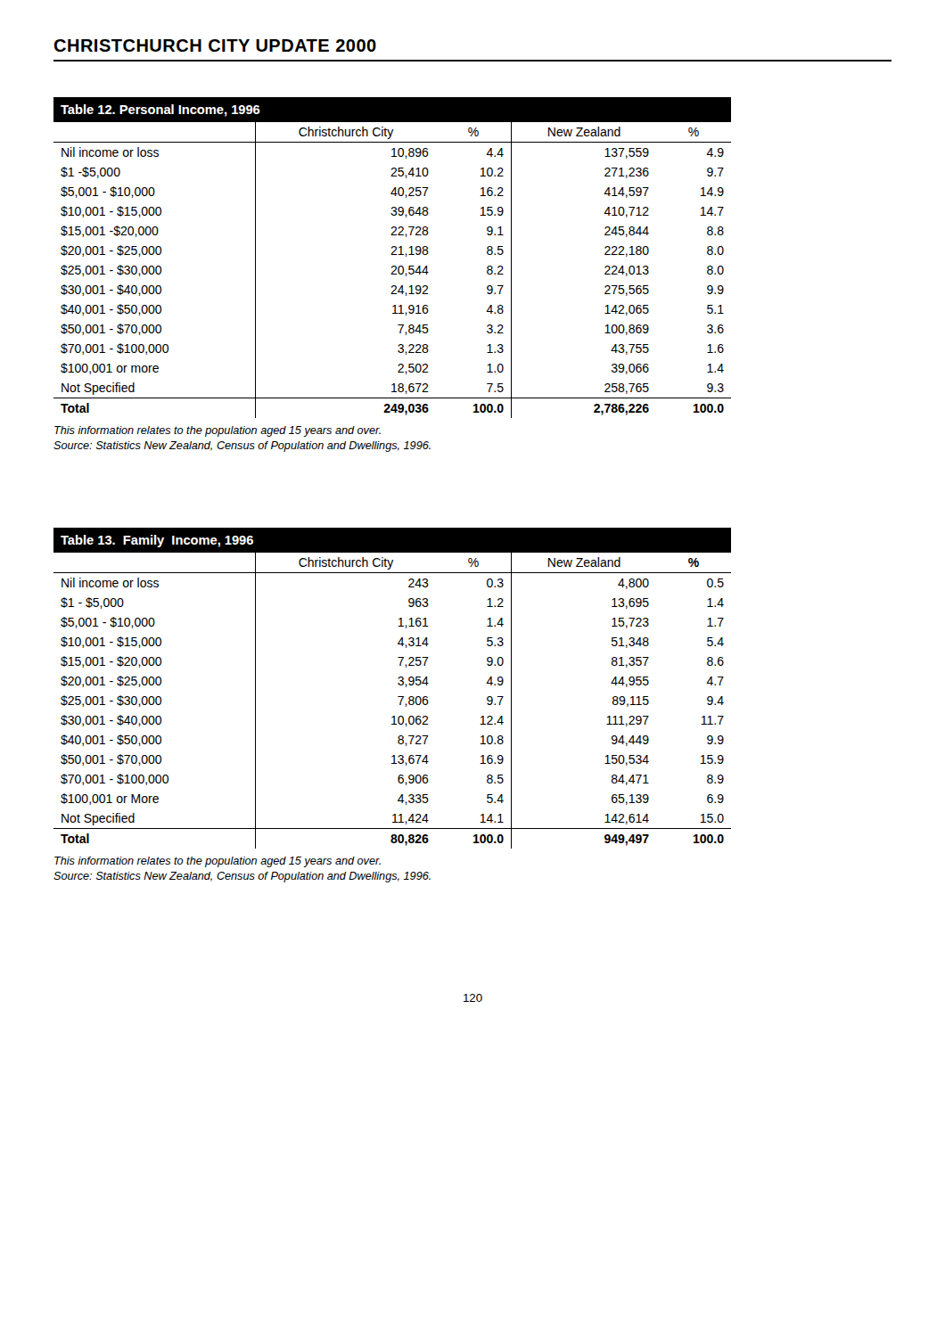CHRISTCHURCH CITY UPDATE 2000
Table 12. Personal Income, 1996
| | Christchurch City | % | New Zealand | % |
| --- | --- | --- | --- | --- |
| Nil income or loss | 10,896 | 4.4 | 137,559 | 4.9 |
| $1 -$5,000 | 25,410 | 10.2 | 271,236 | 9.7 |
| $5,001 - $10,000 | 40,257 | 16.2 | 414,597 | 14.9 |
| $10,001 - $15,000 | 39,648 | 15.9 | 410,712 | 14.7 |
| $15,001 -$20,000 | 22,728 | 9.1 | 245,844 | 8.8 |
| $20,001 - $25,000 | 21,198 | 8.5 | 222,180 | 8.0 |
| $25,001 - $30,000 | 20,544 | 8.2 | 224,013 | 8.0 |
| $30,001 - $40,000 | 24,192 | 9.7 | 275,565 | 9.9 |
| $40,001 - $50,000 | 11,916 | 4.8 | 142,065 | 5.1 |
| $50,001 - $70,000 | 7,845 | 3.2 | 100,869 | 3.6 |
| $70,001 - $100,000 | 3,228 | 1.3 | 43,755 | 1.6 |
| $100,001 or more | 2,502 | 1.0 | 39,066 | 1.4 |
| Not Specified | 18,672 | 7.5 | 258,765 | 9.3 |
| Total | 249,036 | 100.0 | 2,786,226 | 100.0 |
This information relates to the population aged 15 years and over.
Source: Statistics New Zealand, Census of Population and Dwellings, 1996.
Table 13. Family Income, 1996
| | Christchurch City | % | New Zealand | % |
| --- | --- | --- | --- | --- |
| Nil income or loss | 243 | 0.3 | 4,800 | 0.5 |
| $1 - $5,000 | 963 | 1.2 | 13,695 | 1.4 |
| $5,001 - $10,000 | 1,161 | 1.4 | 15,723 | 1.7 |
| $10,001 - $15,000 | 4,314 | 5.3 | 51,348 | 5.4 |
| $15,001 - $20,000 | 7,257 | 9.0 | 81,357 | 8.6 |
| $20,001 - $25,000 | 3,954 | 4.9 | 44,955 | 4.7 |
| $25,001 - $30,000 | 7,806 | 9.7 | 89,115 | 9.4 |
| $30,001 - $40,000 | 10,062 | 12.4 | 111,297 | 11.7 |
| $40,001 - $50,000 | 8,727 | 10.8 | 94,449 | 9.9 |
| $50,001 - $70,000 | 13,674 | 16.9 | 150,534 | 15.9 |
| $70,001 - $100,000 | 6,906 | 8.5 | 84,471 | 8.9 |
| $100,001 or More | 4,335 | 5.4 | 65,139 | 6.9 |
| Not Specified | 11,424 | 14.1 | 142,614 | 15.0 |
| Total | 80,826 | 100.0 | 949,497 | 100.0 |
This information relates to the population aged 15 years and over.
Source: Statistics New Zealand, Census of Population and Dwellings, 1996.
120